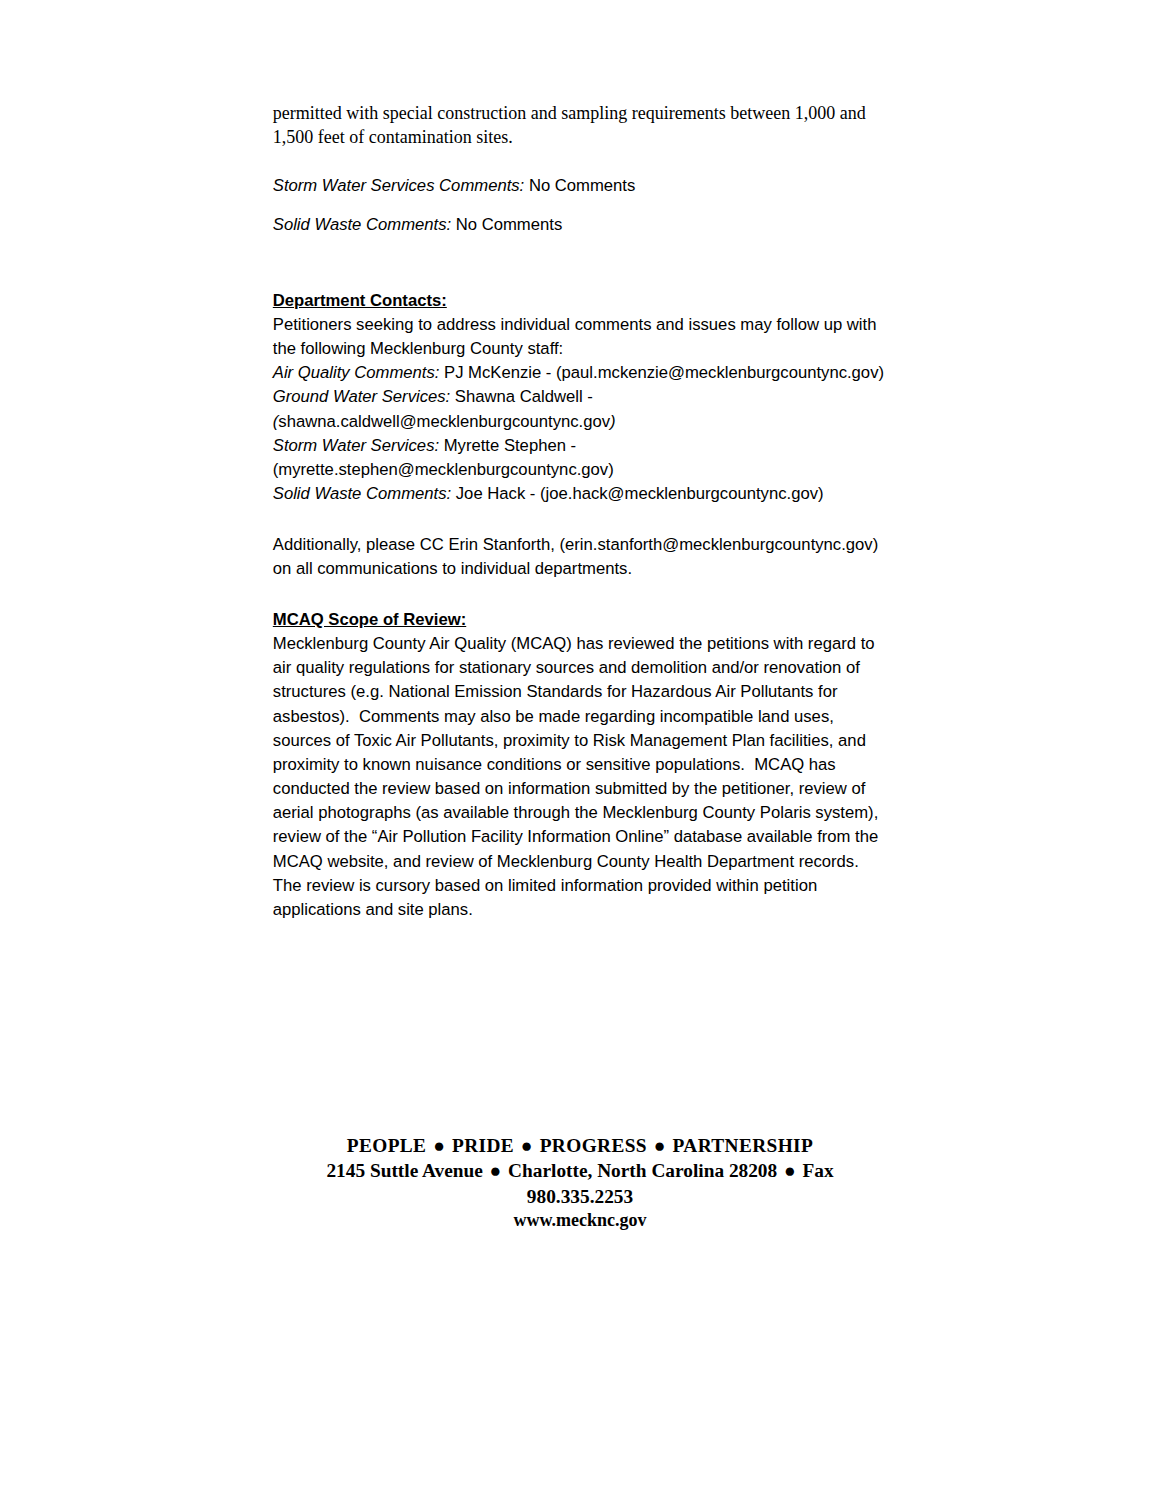permitted with special construction and sampling requirements between 1,000 and 1,500 feet of contamination sites.
Storm Water Services Comments: No Comments
Solid Waste Comments: No Comments
Department Contacts:
Petitioners seeking to address individual comments and issues may follow up with the following Mecklenburg County staff:
Air Quality Comments: PJ McKenzie - (paul.mckenzie@mecklenburgcountync.gov)
Ground Water Services: Shawna Caldwell - (shawna.caldwell@mecklenburgcountync.gov)
Storm Water Services: Myrette Stephen - (myrette.stephen@mecklenburgcountync.gov)
Solid Waste Comments: Joe Hack - (joe.hack@mecklenburgcountync.gov)
Additionally, please CC Erin Stanforth, (erin.stanforth@mecklenburgcountync.gov) on all communications to individual departments.
MCAQ Scope of Review:
Mecklenburg County Air Quality (MCAQ) has reviewed the petitions with regard to air quality regulations for stationary sources and demolition and/or renovation of structures (e.g. National Emission Standards for Hazardous Air Pollutants for asbestos). Comments may also be made regarding incompatible land uses, sources of Toxic Air Pollutants, proximity to Risk Management Plan facilities, and proximity to known nuisance conditions or sensitive populations. MCAQ has conducted the review based on information submitted by the petitioner, review of aerial photographs (as available through the Mecklenburg County Polaris system), review of the “Air Pollution Facility Information Online” database available from the MCAQ website, and review of Mecklenburg County Health Department records. The review is cursory based on limited information provided within petition applications and site plans.
PEOPLE●PRIDE●PROGRESS●PARTNERSHIP
2145 Suttle Avenue●Charlotte, North Carolina 28208●Fax 980.335.2253
www.mecknc.gov